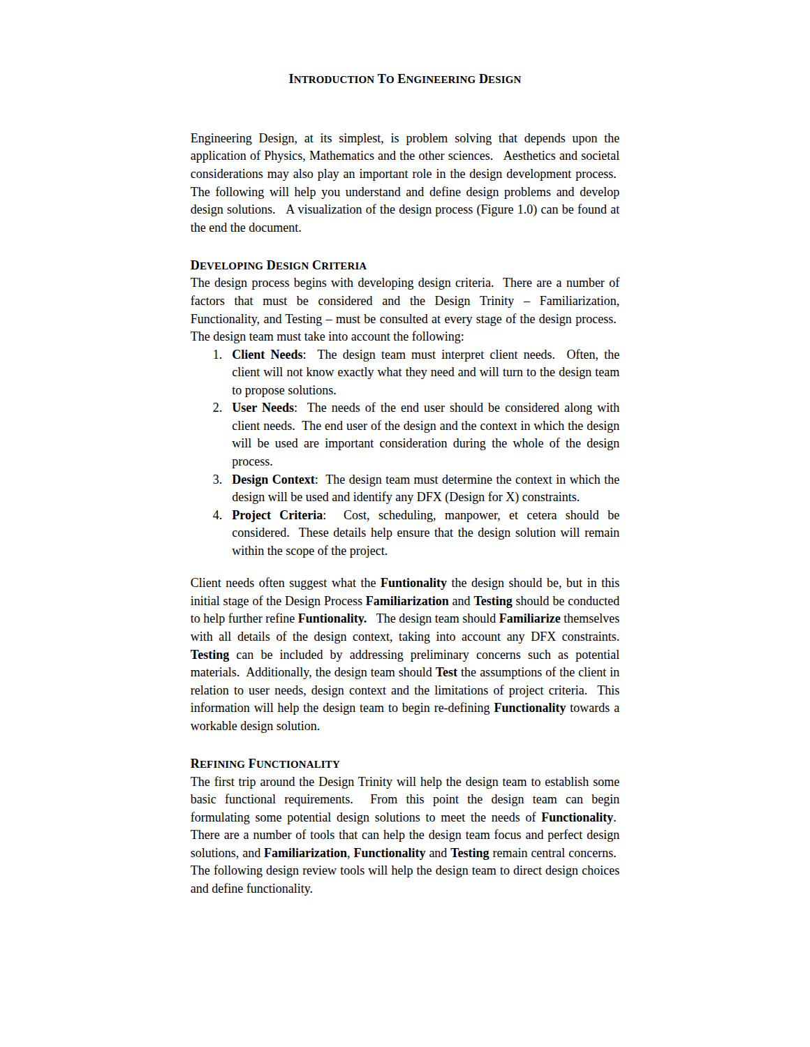INTRODUCTION TO ENGINEERING DESIGN
Engineering Design, at its simplest, is problem solving that depends upon the application of Physics, Mathematics and the other sciences. Aesthetics and societal considerations may also play an important role in the design development process. The following will help you understand and define design problems and develop design solutions. A visualization of the design process (Figure 1.0) can be found at the end the document.
DEVELOPING DESIGN CRITERIA
The design process begins with developing design criteria. There are a number of factors that must be considered and the Design Trinity – Familiarization, Functionality, and Testing – must be consulted at every stage of the design process. The design team must take into account the following:
Client Needs: The design team must interpret client needs. Often, the client will not know exactly what they need and will turn to the design team to propose solutions.
User Needs: The needs of the end user should be considered along with client needs. The end user of the design and the context in which the design will be used are important consideration during the whole of the design process.
Design Context: The design team must determine the context in which the design will be used and identify any DFX (Design for X) constraints.
Project Criteria: Cost, scheduling, manpower, et cetera should be considered. These details help ensure that the design solution will remain within the scope of the project.
Client needs often suggest what the Funtionality the design should be, but in this initial stage of the Design Process Familiarization and Testing should be conducted to help further refine Funtionality. The design team should Familiarize themselves with all details of the design context, taking into account any DFX constraints. Testing can be included by addressing preliminary concerns such as potential materials. Additionally, the design team should Test the assumptions of the client in relation to user needs, design context and the limitations of project criteria. This information will help the design team to begin re-defining Functionality towards a workable design solution.
REFINING FUNCTIONALITY
The first trip around the Design Trinity will help the design team to establish some basic functional requirements. From this point the design team can begin formulating some potential design solutions to meet the needs of Functionality. There are a number of tools that can help the design team focus and perfect design solutions, and Familiarization, Functionality and Testing remain central concerns. The following design review tools will help the design team to direct design choices and define functionality.